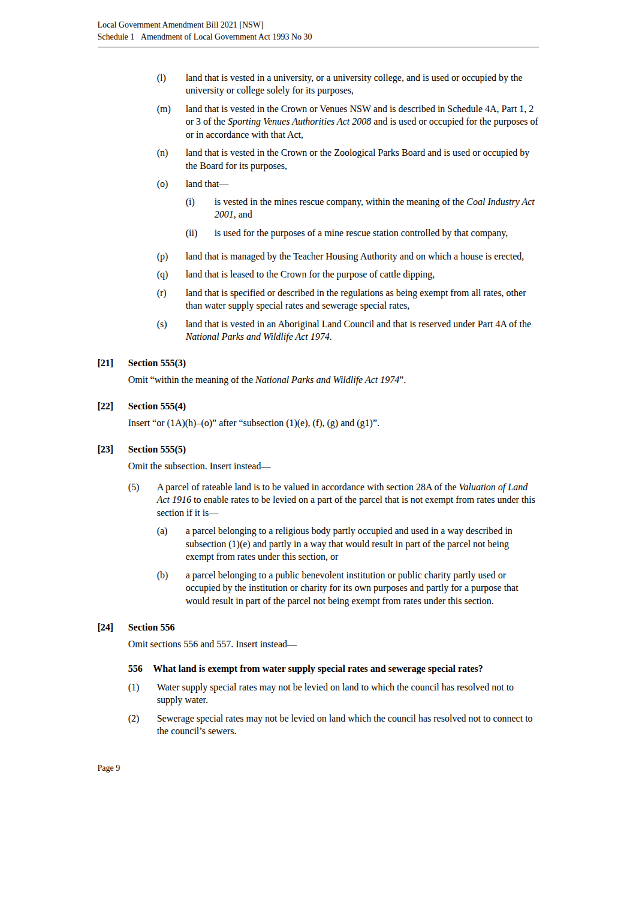Local Government Amendment Bill 2021 [NSW]
Schedule 1 Amendment of Local Government Act 1993 No 30
(l) land that is vested in a university, or a university college, and is used or occupied by the university or college solely for its purposes,
(m) land that is vested in the Crown or Venues NSW and is described in Schedule 4A, Part 1, 2 or 3 of the Sporting Venues Authorities Act 2008 and is used or occupied for the purposes of or in accordance with that Act,
(n) land that is vested in the Crown or the Zoological Parks Board and is used or occupied by the Board for its purposes,
(o) land that—
(i) is vested in the mines rescue company, within the meaning of the Coal Industry Act 2001, and
(ii) is used for the purposes of a mine rescue station controlled by that company,
(p) land that is managed by the Teacher Housing Authority and on which a house is erected,
(q) land that is leased to the Crown for the purpose of cattle dipping,
(r) land that is specified or described in the regulations as being exempt from all rates, other than water supply special rates and sewerage special rates,
(s) land that is vested in an Aboriginal Land Council and that is reserved under Part 4A of the National Parks and Wildlife Act 1974.
[21] Section 555(3)
Omit “within the meaning of the National Parks and Wildlife Act 1974”.
[22] Section 555(4)
Insert “or (1A)(h)–(o)” after “subsection (1)(e), (f), (g) and (g1)”.
[23] Section 555(5)
Omit the subsection. Insert instead—
(5) A parcel of rateable land is to be valued in accordance with section 28A of the Valuation of Land Act 1916 to enable rates to be levied on a part of the parcel that is not exempt from rates under this section if it is—
(a) a parcel belonging to a religious body partly occupied and used in a way described in subsection (1)(e) and partly in a way that would result in part of the parcel not being exempt from rates under this section, or
(b) a parcel belonging to a public benevolent institution or public charity partly used or occupied by the institution or charity for its own purposes and partly for a purpose that would result in part of the parcel not being exempt from rates under this section.
[24] Section 556
Omit sections 556 and 557. Insert instead—
556 What land is exempt from water supply special rates and sewerage special rates?
(1) Water supply special rates may not be levied on land to which the council has resolved not to supply water.
(2) Sewerage special rates may not be levied on land which the council has resolved not to connect to the council’s sewers.
Page 9